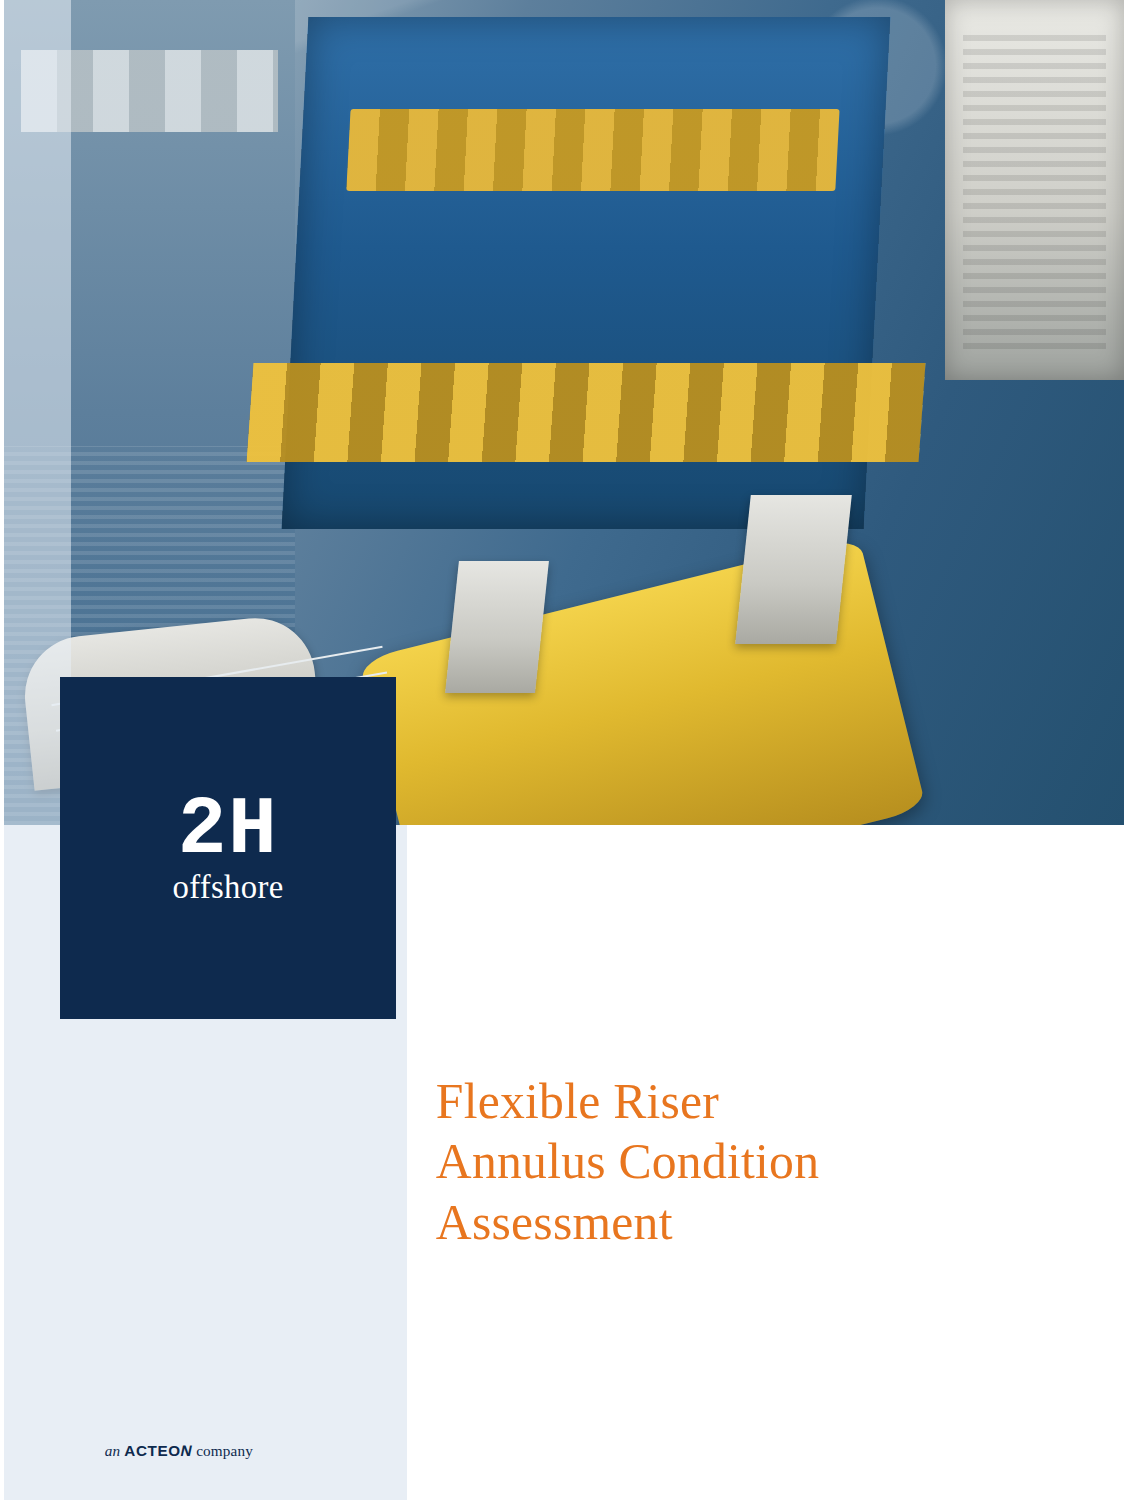2H offshore
Flexible Riser Annulus Condition Assessment
an ACTEON company